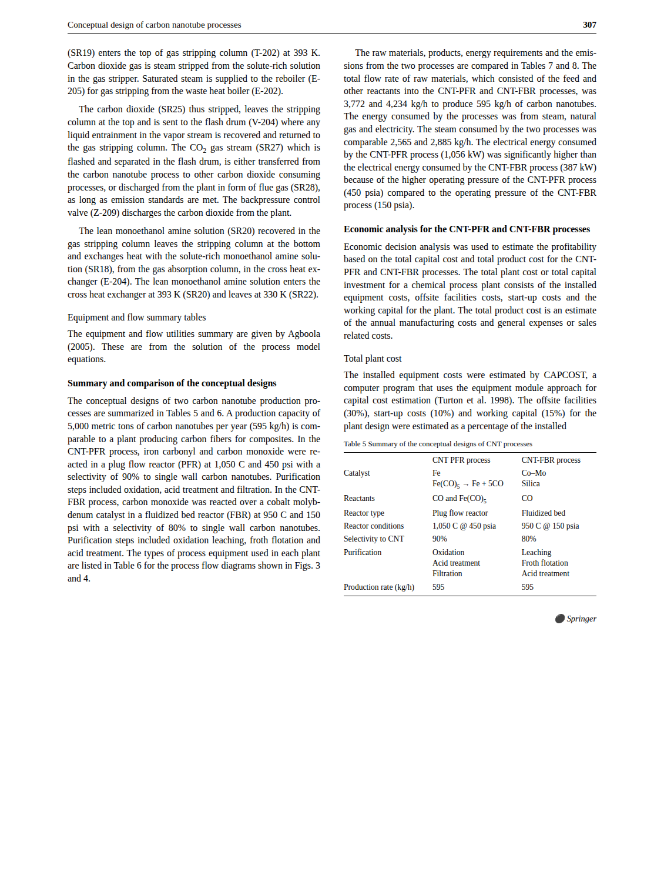Conceptual design of carbon nanotube processes 307
(SR19) enters the top of gas stripping column (T-202) at 393 K. Carbon dioxide gas is steam stripped from the solute-rich solution in the gas stripper. Saturated steam is supplied to the reboiler (E-205) for gas stripping from the waste heat boiler (E-202).
The carbon dioxide (SR25) thus stripped, leaves the stripping column at the top and is sent to the flash drum (V-204) where any liquid entrainment in the vapor stream is recovered and returned to the gas stripping column. The CO2 gas stream (SR27) which is flashed and separated in the flash drum, is either transferred from the carbon nanotube process to other carbon dioxide consuming processes, or discharged from the plant in form of flue gas (SR28), as long as emission standards are met. The backpressure control valve (Z-209) discharges the carbon dioxide from the plant.
The lean monoethanol amine solution (SR20) recovered in the gas stripping column leaves the stripping column at the bottom and exchanges heat with the solute-rich monoethanol amine solution (SR18), from the gas absorption column, in the cross heat exchanger (E-204). The lean monoethanol amine solution enters the cross heat exchanger at 393 K (SR20) and leaves at 330 K (SR22).
Equipment and flow summary tables
The equipment and flow utilities summary are given by Agboola (2005). These are from the solution of the process model equations.
Summary and comparison of the conceptual designs
The conceptual designs of two carbon nanotube production processes are summarized in Tables 5 and 6. A production capacity of 5,000 metric tons of carbon nanotubes per year (595 kg/h) is comparable to a plant producing carbon fibers for composites. In the CNT-PFR process, iron carbonyl and carbon monoxide were reacted in a plug flow reactor (PFR) at 1,050 C and 450 psi with a selectivity of 90% to single wall carbon nanotubes. Purification steps included oxidation, acid treatment and filtration. In the CNT-FBR process, carbon monoxide was reacted over a cobalt molybdenum catalyst in a fluidized bed reactor (FBR) at 950 C and 150 psi with a selectivity of 80% to single wall carbon nanotubes. Purification steps included oxidation leaching, froth flotation and acid treatment. The types of process equipment used in each plant are listed in Table 6 for the process flow diagrams shown in Figs. 3 and 4.
The raw materials, products, energy requirements and the emissions from the two processes are compared in Tables 7 and 8. The total flow rate of raw materials, which consisted of the feed and other reactants into the CNT-PFR and CNT-FBR processes, was 3,772 and 4,234 kg/h to produce 595 kg/h of carbon nanotubes. The energy consumed by the processes was from steam, natural gas and electricity. The steam consumed by the two processes was comparable 2,565 and 2,885 kg/h. The electrical energy consumed by the CNT-PFR process (1,056 kW) was significantly higher than the electrical energy consumed by the CNT-FBR process (387 kW) because of the higher operating pressure of the CNT-PFR process (450 psia) compared to the operating pressure of the CNT-FBR process (150 psia).
Economic analysis for the CNT-PFR and CNT-FBR processes
Economic decision analysis was used to estimate the profitability based on the total capital cost and total product cost for the CNT-PFR and CNT-FBR processes. The total plant cost or total capital investment for a chemical process plant consists of the installed equipment costs, offsite facilities costs, start-up costs and the working capital for the plant. The total product cost is an estimate of the annual manufacturing costs and general expenses or sales related costs.
Total plant cost
The installed equipment costs were estimated by CAPCOST, a computer program that uses the equipment module approach for capital cost estimation (Turton et al. 1998). The offsite facilities (30%), start-up costs (10%) and working capital (15%) for the plant design were estimated as a percentage of the installed
Table 5 Summary of the conceptual designs of CNT processes
| | CNT PFR process | CNT-FBR process |
| --- | --- | --- |
| Catalyst | Fe Fe(CO) 5 → Fe + 5CO | Co–Mo Silica |
| Reactants | CO and Fe(CO) 5 | CO |
| Reactor type | Plug flow reactor | Fluidized bed |
| Reactor conditions | 1,050 C @ 450 psia | 950 C @ 150 psia |
| Selectivity to CNT | 90% | 80% |
| Purification | Oxidation Acid treatment Filtration | Leaching Froth flotation Acid treatment |
| Production rate (kg/h) | 595 | 595 |
⚫ Springer